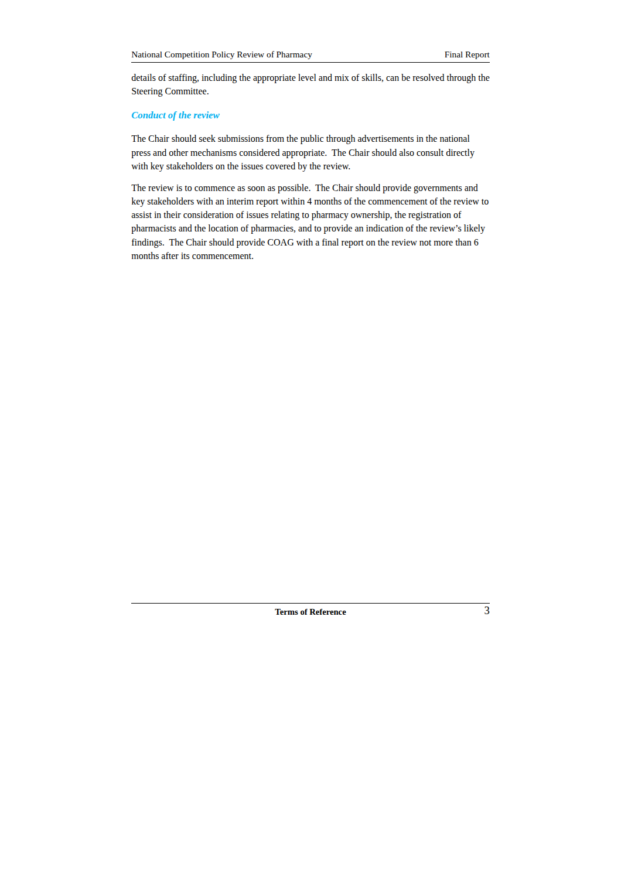National Competition Policy Review of Pharmacy Final Report
details of staffing, including the appropriate level and mix of skills, can be resolved through the Steering Committee.
Conduct of the review
The Chair should seek submissions from the public through advertisements in the national press and other mechanisms considered appropriate. The Chair should also consult directly with key stakeholders on the issues covered by the review.
The review is to commence as soon as possible. The Chair should provide governments and key stakeholders with an interim report within 4 months of the commencement of the review to assist in their consideration of issues relating to pharmacy ownership, the registration of pharmacists and the location of pharmacies, and to provide an indication of the review’s likely findings. The Chair should provide COAG with a final report on the review not more than 6 months after its commencement.
Terms of Reference 3